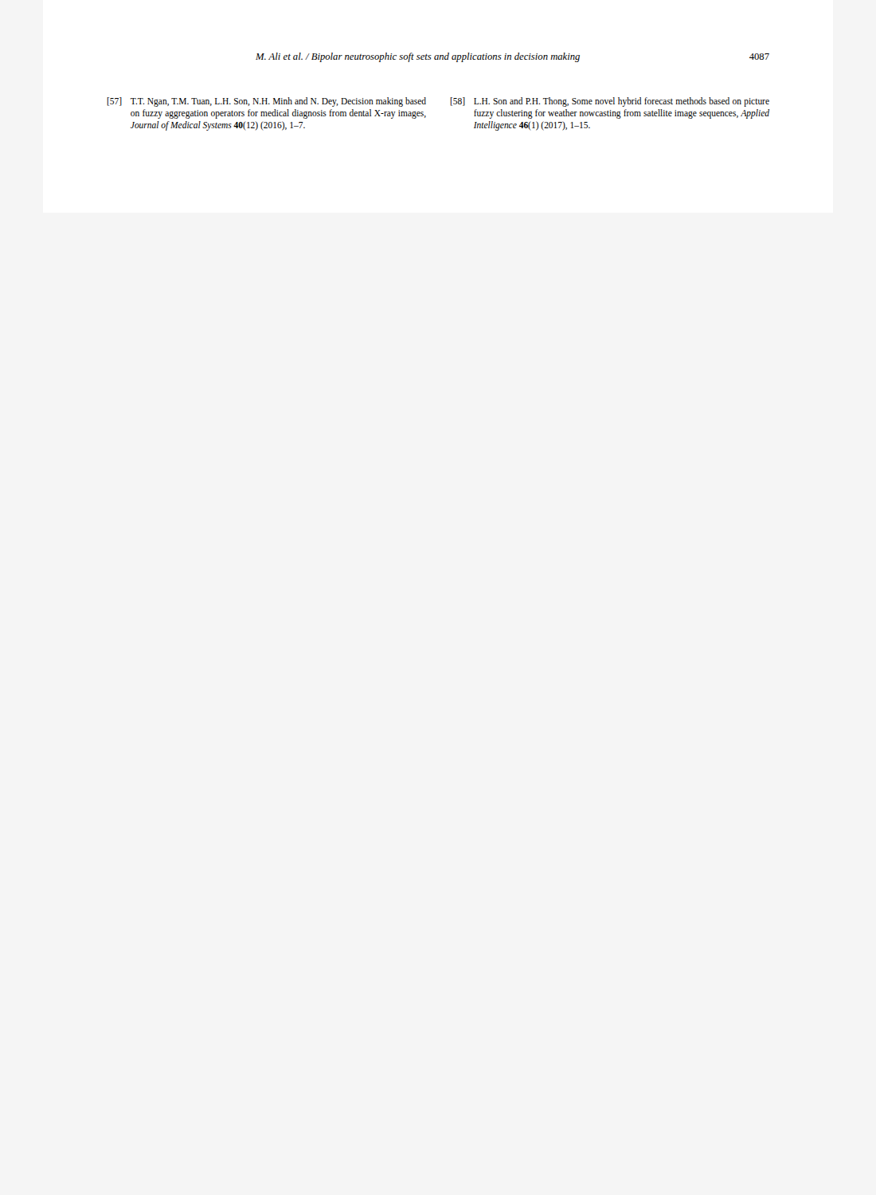M. Ali et al. / Bipolar neutrosophic soft sets and applications in decision making 4087
[57] T.T. Ngan, T.M. Tuan, L.H. Son, N.H. Minh and N. Dey, Decision making based on fuzzy aggregation operators for medical diagnosis from dental X-ray images, Journal of Medical Systems 40(12) (2016), 1–7.
[58] L.H. Son and P.H. Thong, Some novel hybrid forecast methods based on picture fuzzy clustering for weather nowcasting from satellite image sequences, Applied Intelligence 46(1) (2017), 1–15.